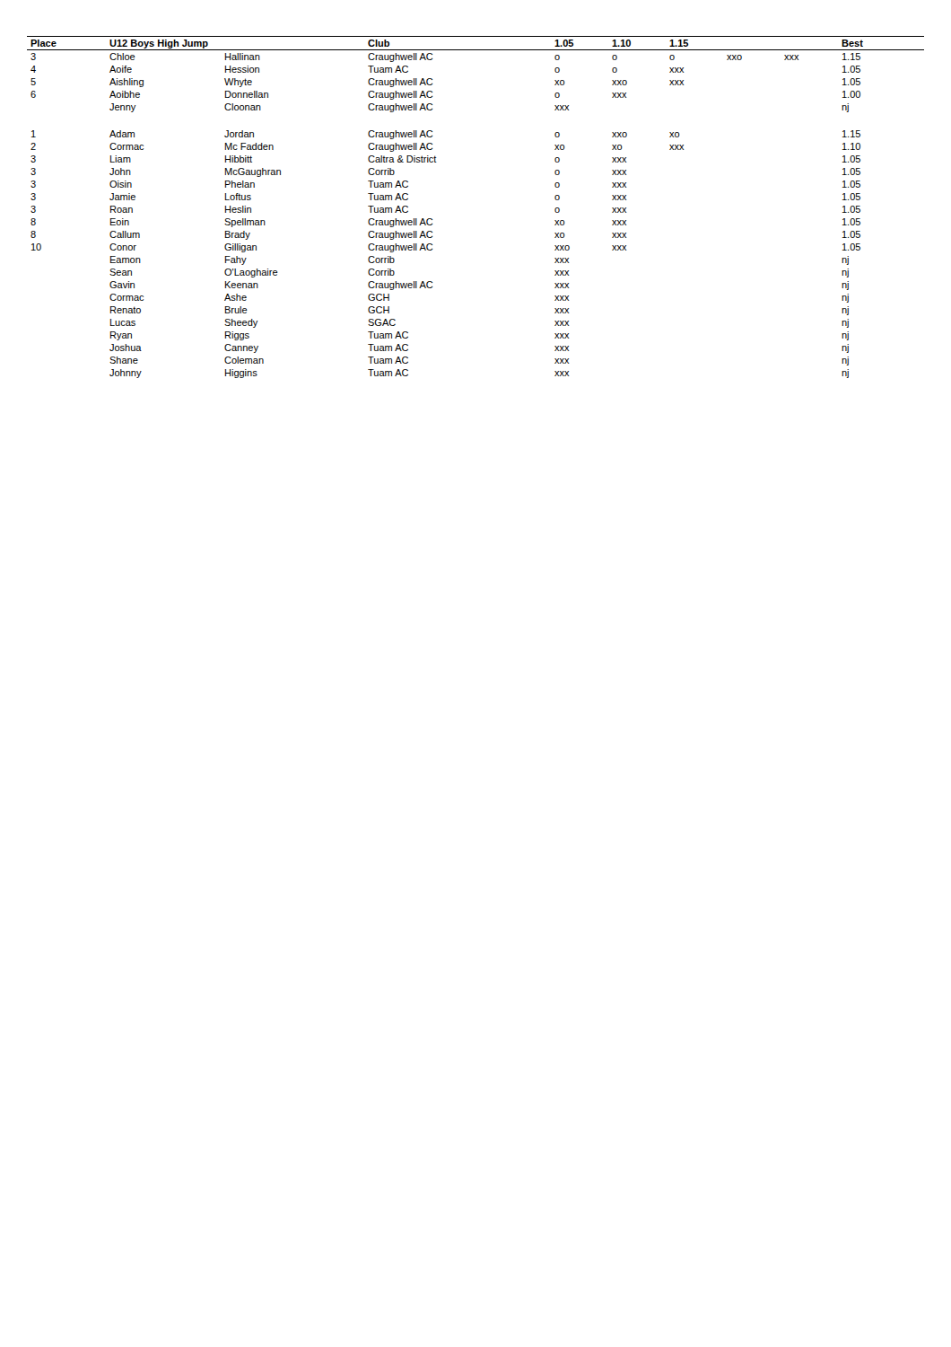| 3 | Chloe | Hallinan | Craughwell AC | o | o | o | xxo | xxx | 1.15 |
| 4 | Aoife | Hession | Tuam AC | o | o | xxx | | | 1.05 |
| 5 | Aishling | Whyte | Craughwell AC | xo | xxo | xxx | | | 1.05 |
| 6 | Aoibhe | Donnellan | Craughwell AC | o | xxx | | | | 1.00 |
| | Jenny | Cloonan | Craughwell AC | xxx | | | | | nj |
| Place | U12 Boys High Jump | Club | 1.05 | 1.10 | 1.15 | | | Best |
| 1 | Adam | Jordan | Craughwell AC | o | xxo | xo | | | 1.15 |
| 2 | Cormac | Mc Fadden | Craughwell AC | xo | xo | xxx | | | 1.10 |
| 3 | Liam | Hibbitt | Caltra & District | o | xxx | | | | 1.05 |
| 3 | John | McGaughran | Corrib | o | xxx | | | | 1.05 |
| 3 | Oisin | Phelan | Tuam AC | o | xxx | | | | 1.05 |
| 3 | Jamie | Loftus | Tuam AC | o | xxx | | | | 1.05 |
| 3 | Roan | Heslin | Tuam AC | o | xxx | | | | 1.05 |
| 8 | Eoin | Spellman | Craughwell AC | xo | xxx | | | | 1.05 |
| 8 | Callum | Brady | Craughwell AC | xo | xxx | | | | 1.05 |
| 10 | Conor | Gilligan | Craughwell AC | xxo | xxx | | | | 1.05 |
| | Eamon | Fahy | Corrib | xxx | | | | | nj |
| | Sean | O'Laoghaire | Corrib | xxx | | | | | nj |
| | Gavin | Keenan | Craughwell AC | xxx | | | | | nj |
| | Cormac | Ashe | GCH | xxx | | | | | nj |
| | Renato | Brule | GCH | xxx | | | | | nj |
| | Lucas | Sheedy | SGAC | xxx | | | | | nj |
| | Ryan | Riggs | Tuam AC | xxx | | | | | nj |
| | Joshua | Canney | Tuam AC | xxx | | | | | nj |
| | Shane | Coleman | Tuam AC | xxx | | | | | nj |
| | Johnny | Higgins | Tuam AC | xxx | | | | | nj |